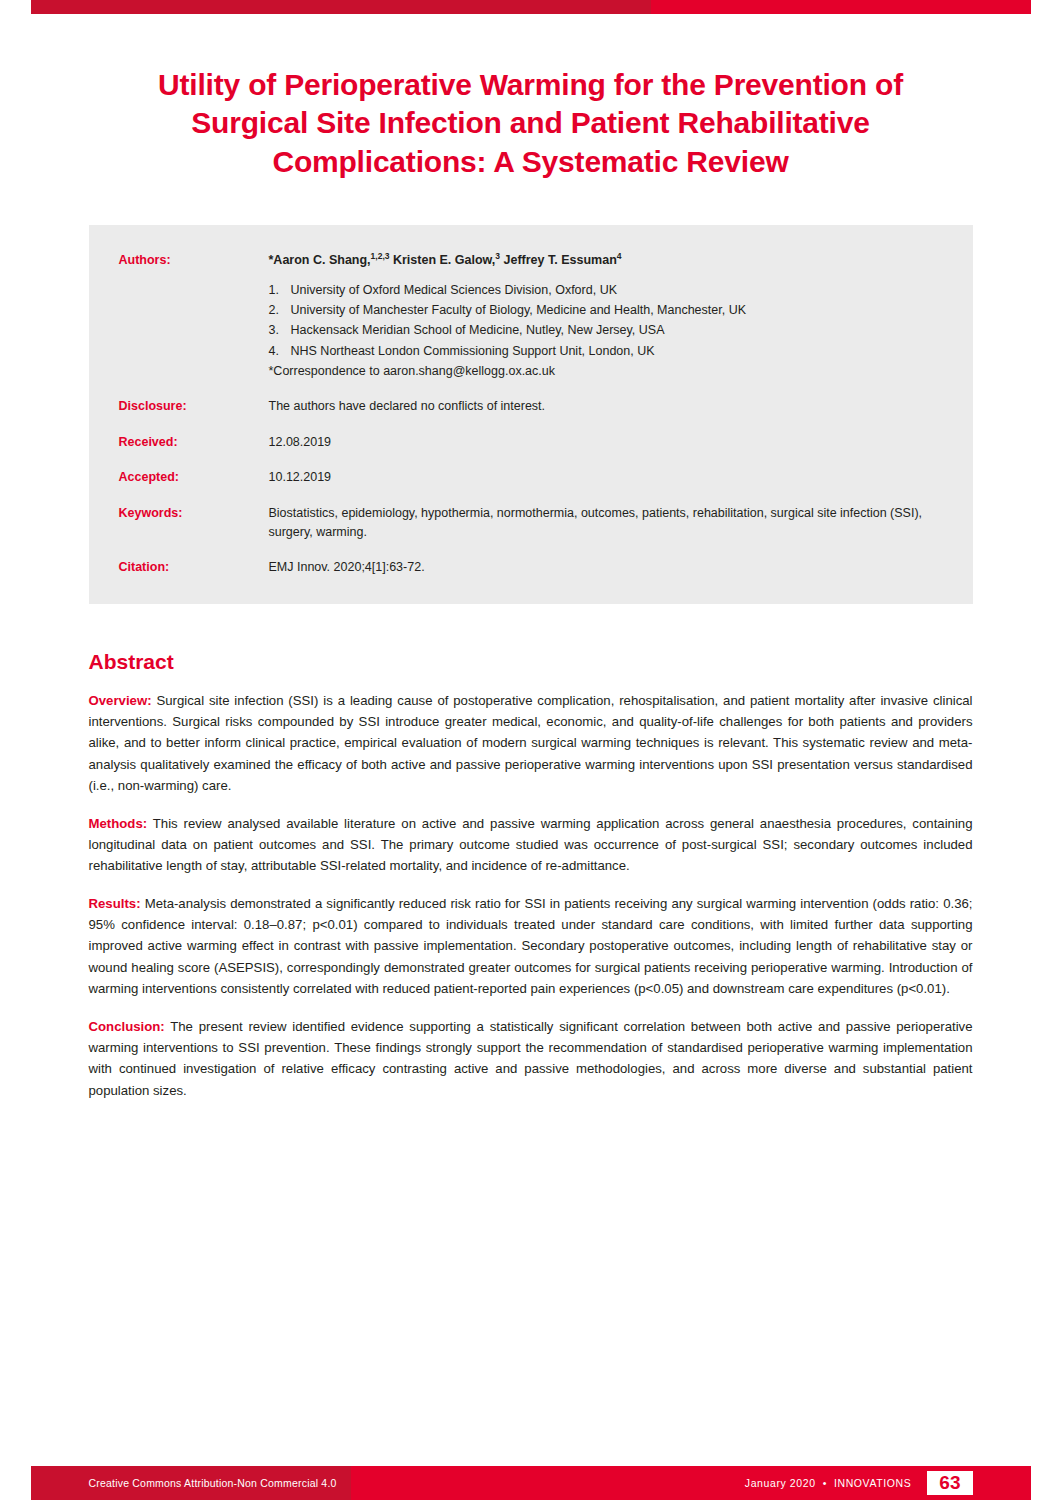Utility of Perioperative Warming for the Prevention of Surgical Site Infection and Patient Rehabilitative Complications: A Systematic Review
| Authors: | *Aaron C. Shang, 1,2,3 Kristen E. Galow, 3 Jeffrey T. Essuman 4 1. University of Oxford Medical Sciences Division, Oxford, UK 2. University of Manchester Faculty of Biology, Medicine and Health, Manchester, UK 3. Hackensack Meridian School of Medicine, Nutley, New Jersey, USA 4. NHS Northeast London Commissioning Support Unit, London, UK *Correspondence to aaron.shang@kellogg.ox.ac.uk |
| Disclosure: | The authors have declared no conflicts of interest. |
| Received: | 12.08.2019 |
| Accepted: | 10.12.2019 |
| Keywords: | Biostatistics, epidemiology, hypothermia, normothermia, outcomes, patients, rehabilitation, surgical site infection (SSI), surgery, warming. |
| Citation: | EMJ Innov. 2020;4[1]:63-72. |
Abstract
Overview: Surgical site infection (SSI) is a leading cause of postoperative complication, rehospitalisation, and patient mortality after invasive clinical interventions. Surgical risks compounded by SSI introduce greater medical, economic, and quality-of-life challenges for both patients and providers alike, and to better inform clinical practice, empirical evaluation of modern surgical warming techniques is relevant. This systematic review and meta-analysis qualitatively examined the efficacy of both active and passive perioperative warming interventions upon SSI presentation versus standardised (i.e., non-warming) care.
Methods: This review analysed available literature on active and passive warming application across general anaesthesia procedures, containing longitudinal data on patient outcomes and SSI. The primary outcome studied was occurrence of post-surgical SSI; secondary outcomes included rehabilitative length of stay, attributable SSI-related mortality, and incidence of re-admittance.
Results: Meta-analysis demonstrated a significantly reduced risk ratio for SSI in patients receiving any surgical warming intervention (odds ratio: 0.36; 95% confidence interval: 0.18–0.87; p<0.01) compared to individuals treated under standard care conditions, with limited further data supporting improved active warming effect in contrast with passive implementation. Secondary postoperative outcomes, including length of rehabilitative stay or wound healing score (ASEPSIS), correspondingly demonstrated greater outcomes for surgical patients receiving perioperative warming. Introduction of warming interventions consistently correlated with reduced patient-reported pain experiences (p<0.05) and downstream care expenditures (p<0.01).
Conclusion: The present review identified evidence supporting a statistically significant correlation between both active and passive perioperative warming interventions to SSI prevention. These findings strongly support the recommendation of standardised perioperative warming implementation with continued investigation of relative efficacy contrasting active and passive methodologies, and across more diverse and substantial patient population sizes.
Creative Commons Attribution-Non Commercial 4.0
January 2020 • INNOVATIONS
63